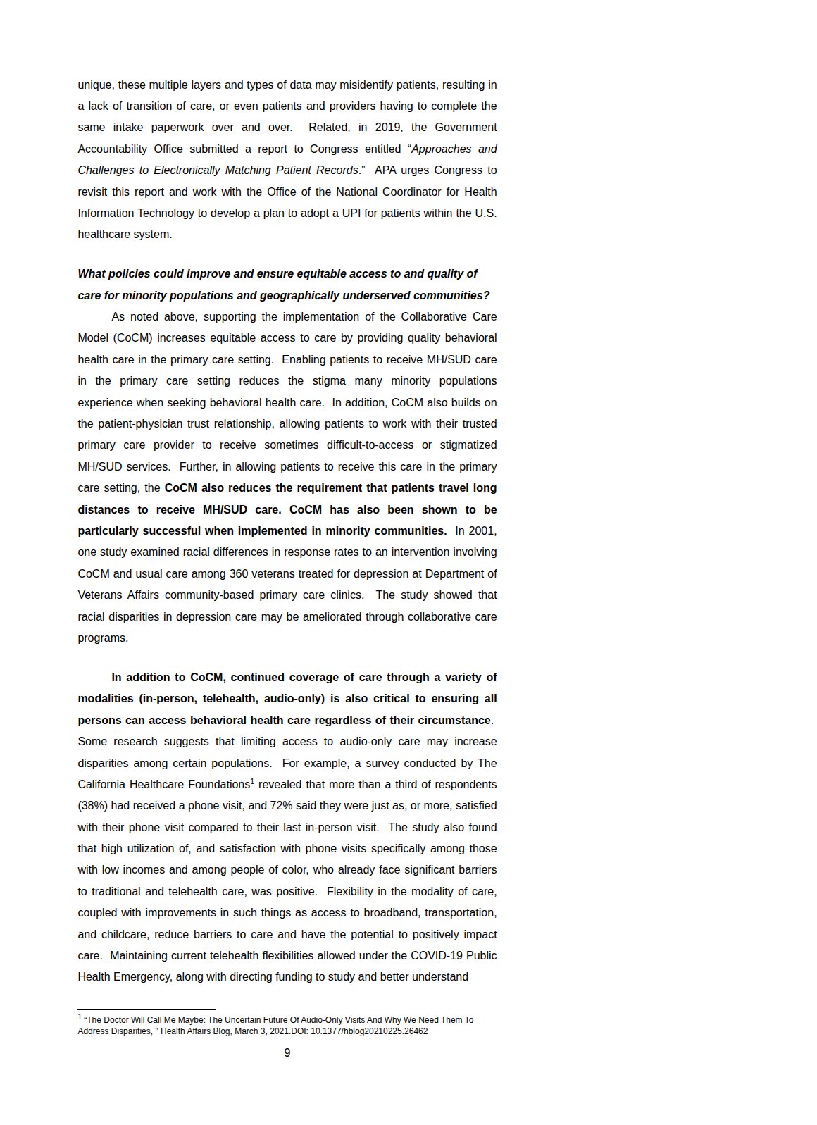unique, these multiple layers and types of data may misidentify patients, resulting in a lack of transition of care, or even patients and providers having to complete the same intake paperwork over and over. Related, in 2019, the Government Accountability Office submitted a report to Congress entitled “Approaches and Challenges to Electronically Matching Patient Records.” APA urges Congress to revisit this report and work with the Office of the National Coordinator for Health Information Technology to develop a plan to adopt a UPI for patients within the U.S. healthcare system.
What policies could improve and ensure equitable access to and quality of care for minority populations and geographically underserved communities?
As noted above, supporting the implementation of the Collaborative Care Model (CoCM) increases equitable access to care by providing quality behavioral health care in the primary care setting. Enabling patients to receive MH/SUD care in the primary care setting reduces the stigma many minority populations experience when seeking behavioral health care. In addition, CoCM also builds on the patient-physician trust relationship, allowing patients to work with their trusted primary care provider to receive sometimes difficult-to-access or stigmatized MH/SUD services. Further, in allowing patients to receive this care in the primary care setting, the CoCM also reduces the requirement that patients travel long distances to receive MH/SUD care. CoCM has also been shown to be particularly successful when implemented in minority communities. In 2001, one study examined racial differences in response rates to an intervention involving CoCM and usual care among 360 veterans treated for depression at Department of Veterans Affairs community-based primary care clinics. The study showed that racial disparities in depression care may be ameliorated through collaborative care programs.
In addition to CoCM, continued coverage of care through a variety of modalities (in-person, telehealth, audio-only) is also critical to ensuring all persons can access behavioral health care regardless of their circumstance. Some research suggests that limiting access to audio-only care may increase disparities among certain populations. For example, a survey conducted by The California Healthcare Foundations1 revealed that more than a third of respondents (38%) had received a phone visit, and 72% said they were just as, or more, satisfied with their phone visit compared to their last in-person visit. The study also found that high utilization of, and satisfaction with phone visits specifically among those with low incomes and among people of color, who already face significant barriers to traditional and telehealth care, was positive. Flexibility in the modality of care, coupled with improvements in such things as access to broadband, transportation, and childcare, reduce barriers to care and have the potential to positively impact care. Maintaining current telehealth flexibilities allowed under the COVID-19 Public Health Emergency, along with directing funding to study and better understand
1 “The Doctor Will Call Me Maybe: The Uncertain Future Of Audio-Only Visits And Why We Need Them To Address Disparities, " Health Affairs Blog, March 3, 2021.DOI: 10.1377/hblog20210225.26462
9